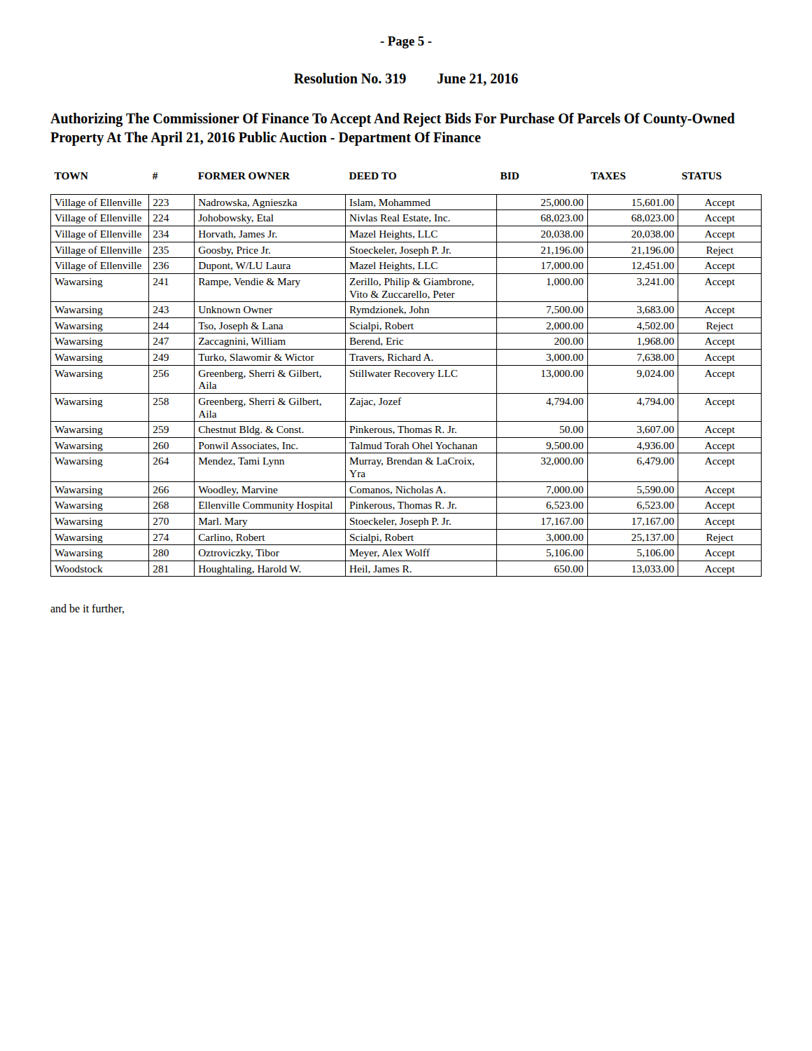- Page 5 -
Resolution No. 319 June 21, 2016
Authorizing The Commissioner Of Finance To Accept And Reject Bids For Purchase Of Parcels Of County-Owned Property At The April 21, 2016 Public Auction - Department Of Finance
| TOWN | # | FORMER OWNER | DEED TO | BID | TAXES | STATUS |
| --- | --- | --- | --- | --- | --- | --- |
| Village of Ellenville | 223 | Nadrowska, Agnieszka | Islam, Mohammed | 25,000.00 | 15,601.00 | Accept |
| Village of Ellenville | 224 | Johobowsky, Etal | Nivlas Real Estate, Inc. | 68,023.00 | 68,023.00 | Accept |
| Village of Ellenville | 234 | Horvath, James Jr. | Mazel Heights, LLC | 20,038.00 | 20,038.00 | Accept |
| Village of Ellenville | 235 | Goosby, Price Jr. | Stoeckeler, Joseph P. Jr. | 21,196.00 | 21,196.00 | Reject |
| Village of Ellenville | 236 | Dupont, W/LU Laura | Mazel Heights, LLC | 17,000.00 | 12,451.00 | Accept |
| Wawarsing | 241 | Rampe, Vendie & Mary | Zerillo, Philip & Giambrone, Vito & Zuccarello, Peter | 1,000.00 | 3,241.00 | Accept |
| Wawarsing | 243 | Unknown Owner | Rymdzionek, John | 7,500.00 | 3,683.00 | Accept |
| Wawarsing | 244 | Tso, Joseph & Lana | Scialpi, Robert | 2,000.00 | 4,502.00 | Reject |
| Wawarsing | 247 | Zaccagnini, William | Berend, Eric | 200.00 | 1,968.00 | Accept |
| Wawarsing | 249 | Turko, Slawomir & Wictor | Travers, Richard A. | 3,000.00 | 7,638.00 | Accept |
| Wawarsing | 256 | Greenberg, Sherri & Gilbert, Aila | Stillwater Recovery LLC | 13,000.00 | 9,024.00 | Accept |
| Wawarsing | 258 | Greenberg, Sherri & Gilbert, Aila | Zajac, Jozef | 4,794.00 | 4,794.00 | Accept |
| Wawarsing | 259 | Chestnut Bldg. & Const. | Pinkerous, Thomas R. Jr. | 50.00 | 3,607.00 | Accept |
| Wawarsing | 260 | Ponwil Associates, Inc. | Talmud Torah Ohel Yochanan | 9,500.00 | 4,936.00 | Accept |
| Wawarsing | 264 | Mendez, Tami Lynn | Murray, Brendan & LaCroix, Yra | 32,000.00 | 6,479.00 | Accept |
| Wawarsing | 266 | Woodley, Marvine | Comanos, Nicholas A. | 7,000.00 | 5,590.00 | Accept |
| Wawarsing | 268 | Ellenville Community Hospital | Pinkerous, Thomas R. Jr. | 6,523.00 | 6,523.00 | Accept |
| Wawarsing | 270 | Marl. Mary | Stoeckeler, Joseph P. Jr. | 17,167.00 | 17,167.00 | Accept |
| Wawarsing | 274 | Carlino, Robert | Scialpi, Robert | 3,000.00 | 25,137.00 | Reject |
| Wawarsing | 280 | Oztroviczky, Tibor | Meyer, Alex Wolff | 5,106.00 | 5,106.00 | Accept |
| Woodstock | 281 | Houghtaling, Harold W. | Heil, James R. | 650.00 | 13,033.00 | Accept |
and be it further,